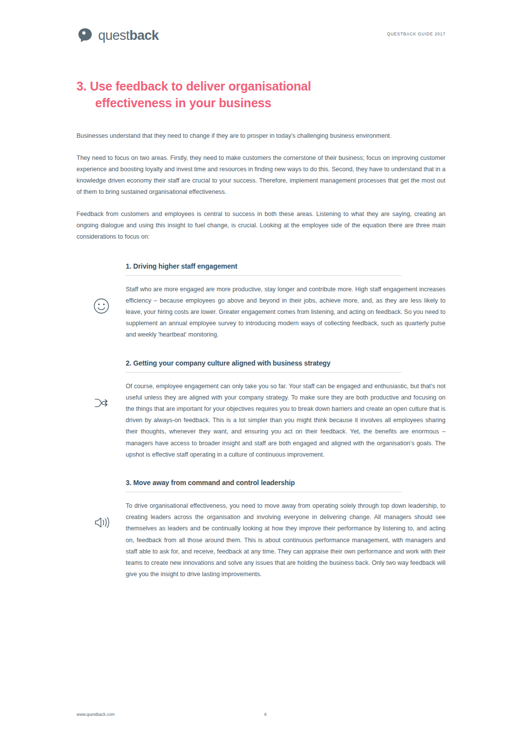questback
QUESTBACK GUIDE 2017
3. Use feedback to deliver organisational effectiveness in your business
Businesses understand that they need to change if they are to prosper in today's challenging business environment.
They need to focus on two areas. Firstly, they need to make customers the cornerstone of their business; focus on improving customer experience and boosting loyalty and invest time and resources in finding new ways to do this. Second, they have to understand that in a knowledge driven economy their staff are crucial to your success. Therefore, implement management processes that get the most out of them to bring sustained organisational effectiveness.
Feedback from customers and employees is central to success in both these areas. Listening to what they are saying, creating an ongoing dialogue and using this insight to fuel change, is crucial. Looking at the employee side of the equation there are three main considerations to focus on:
1. Driving higher staff engagement
Staff who are more engaged are more productive, stay longer and contribute more. High staff engagement increases efficiency – because employees go above and beyond in their jobs, achieve more, and, as they are less likely to leave, your hiring costs are lower. Greater engagement comes from listening, and acting on feedback. So you need to supplement an annual employee survey to introducing modern ways of collecting feedback, such as quarterly pulse and weekly 'heartbeat' monitoring.
2. Getting your company culture aligned with business strategy
Of course, employee engagement can only take you so far. Your staff can be engaged and enthusiastic, but that's not useful unless they are aligned with your company strategy. To make sure they are both productive and focusing on the things that are important for your objectives requires you to break down barriers and create an open culture that is driven by always-on feedback. This is a lot simpler than you might think because it involves all employees sharing their thoughts, whenever they want, and ensuring you act on their feedback. Yet, the benefits are enormous – managers have access to broader insight and staff are both engaged and aligned with the organisation's goals. The upshot is effective staff operating in a culture of continuous improvement.
3. Move away from command and control leadership
To drive organisational effectiveness, you need to move away from operating solely through top down leadership, to creating leaders across the organisation and involving everyone in delivering change. All managers should see themselves as leaders and be continually looking at how they improve their performance by listening to, and acting on, feedback from all those around them. This is about continuous performance management, with managers and staff able to ask for, and receive, feedback at any time. They can appraise their own performance and work with their teams to create new innovations and solve any issues that are holding the business back. Only two way feedback will give you the insight to drive lasting improvements.
www.questback.com
8